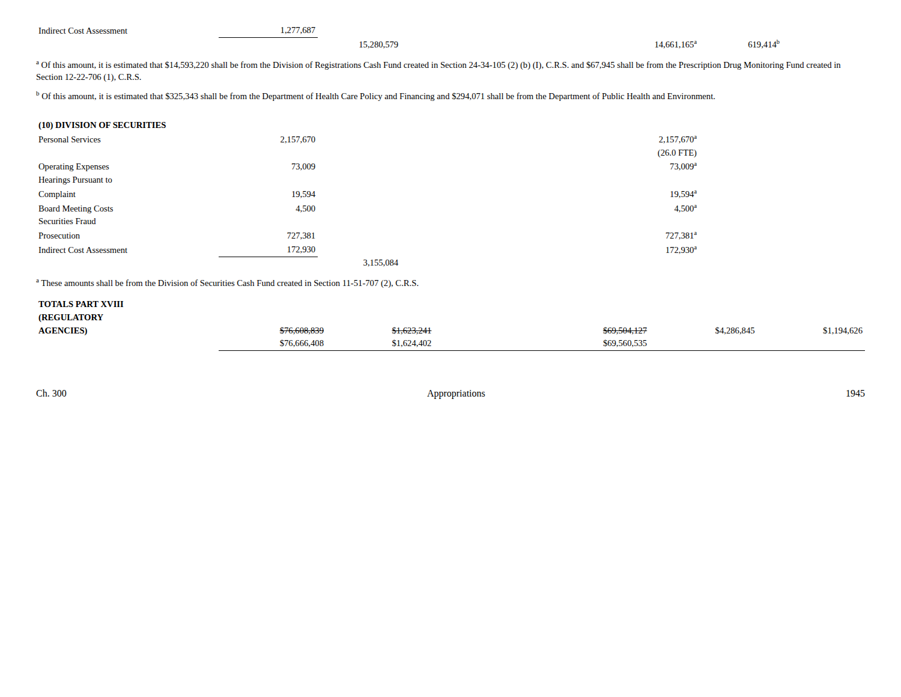| Indirect Cost Assessment | 1,277,687 | | | | | | |
| | | 15,280,579 | | | 14,661,165 a | 619,414 b | |
a Of this amount, it is estimated that $14,593,220 shall be from the Division of Registrations Cash Fund created in Section 24-34-105 (2) (b) (I), C.R.S. and $67,945 shall be from the Prescription Drug Monitoring Fund created in Section 12-22-706 (1), C.R.S.
b Of this amount, it is estimated that $325,343 shall be from the Department of Health Care Policy and Financing and $294,071 shall be from the Department of Public Health and Environment.
| (10) DIVISION OF SECURITIES |
| Personal Services | 2,157,670 | | | | 2,157,670 a | | |
| | | | | | (26.0 FTE) | | |
| Operating Expenses | 73,009 | | | | 73,009 a | | |
| Hearings Pursuant to | | | | | | | |
| Complaint | 19,594 | | | | 19,594 a | | |
| Board Meeting Costs | 4,500 | | | | 4,500 a | | |
| Securities Fraud | | | | | | | |
| Prosecution | 727,381 | | | | 727,381 a | | |
| Indirect Cost Assessment | 172,930 | | | | 172,930 a | | |
| | | 3,155,084 | | | | | |
a These amounts shall be from the Division of Securities Cash Fund created in Section 11-51-707 (2), C.R.S.
| TOTALS PART XVIII | | | | | | |
| (REGULATORY | | | | | | |
| AGENCIES) | $76,608,839 | $1,623,241 | | $69,504,127 | $4,286,845 | $1,194,626 |
| | $76,666,408 | $1,624,402 | | $69,560,535 | | |
Ch. 300
Appropriations
1945